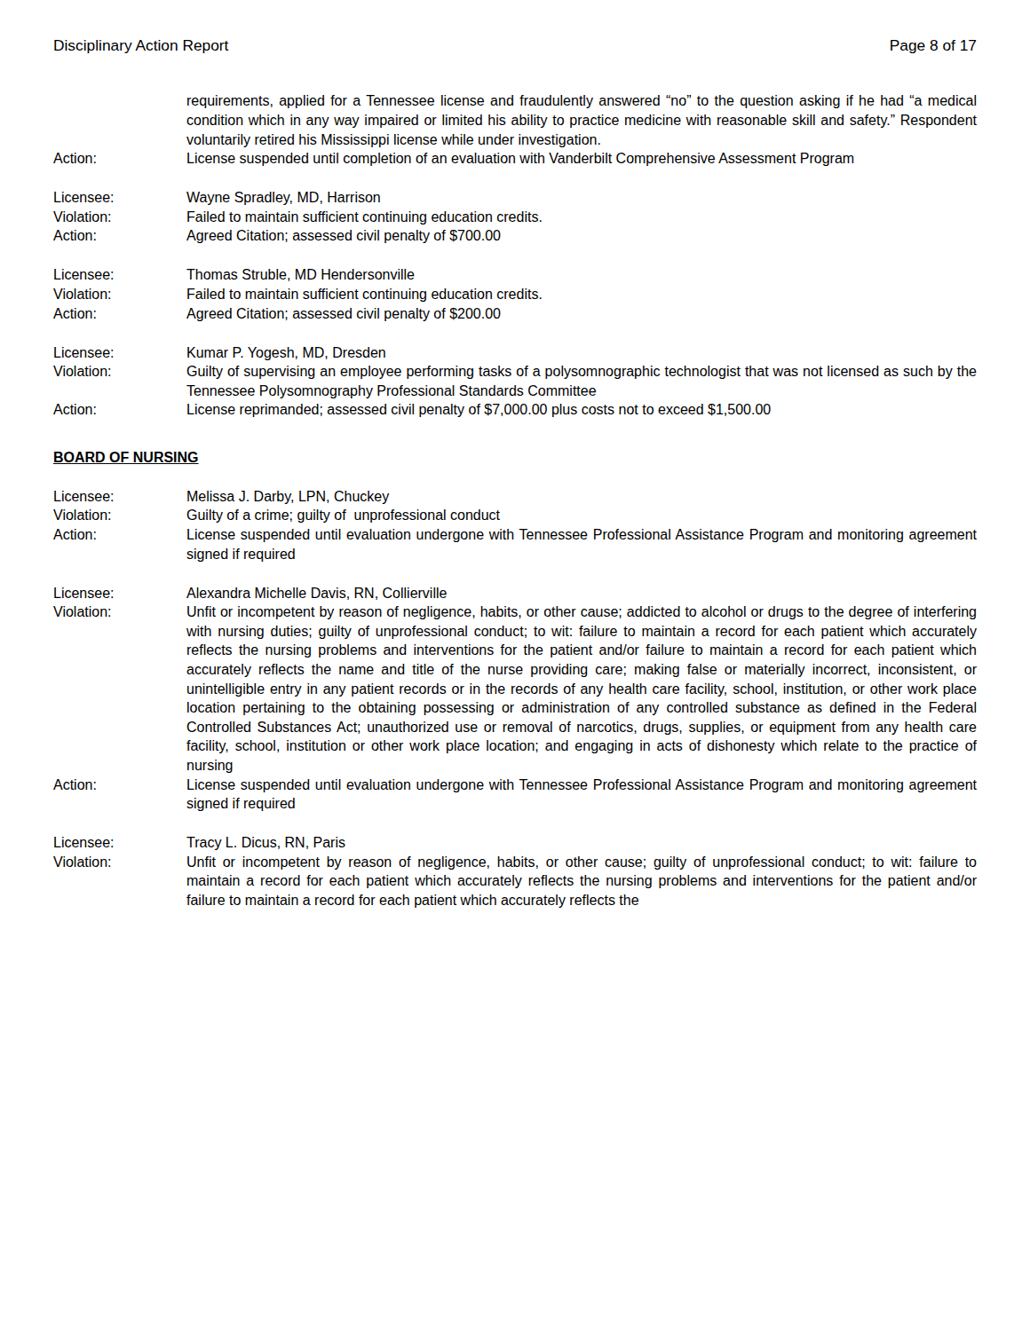Disciplinary Action Report
Page 8 of 17
requirements, applied for a Tennessee license and fraudulently answered “no” to the question asking if he had “a medical condition which in any way impaired or limited his ability to practice medicine with reasonable skill and safety.” Respondent voluntarily retired his Mississippi license while under investigation.
Action:
License suspended until completion of an evaluation with Vanderbilt Comprehensive Assessment Program
Licensee:
Wayne Spradley, MD, Harrison
Violation:
Failed to maintain sufficient continuing education credits.
Action:
Agreed Citation; assessed civil penalty of $700.00
Licensee:
Thomas Struble, MD Hendersonville
Violation:
Failed to maintain sufficient continuing education credits.
Action:
Agreed Citation; assessed civil penalty of $200.00
Licensee:
Kumar P. Yogesh, MD, Dresden
Violation:
Guilty of supervising an employee performing tasks of a polysomnographic technologist that was not licensed as such by the Tennessee Polysomnography Professional Standards Committee
Action:
License reprimanded; assessed civil penalty of $7,000.00 plus costs not to exceed $1,500.00
BOARD OF NURSING
Licensee:
Melissa J. Darby, LPN, Chuckey
Violation:
Guilty of a crime; guilty of unprofessional conduct
Action:
License suspended until evaluation undergone with Tennessee Professional Assistance Program and monitoring agreement signed if required
Licensee:
Alexandra Michelle Davis, RN, Collierville
Violation:
Unfit or incompetent by reason of negligence, habits, or other cause; addicted to alcohol or drugs to the degree of interfering with nursing duties; guilty of unprofessional conduct; to wit: failure to maintain a record for each patient which accurately reflects the nursing problems and interventions for the patient and/or failure to maintain a record for each patient which accurately reflects the name and title of the nurse providing care; making false or materially incorrect, inconsistent, or unintelligible entry in any patient records or in the records of any health care facility, school, institution, or other work place location pertaining to the obtaining possessing or administration of any controlled substance as defined in the Federal Controlled Substances Act; unauthorized use or removal of narcotics, drugs, supplies, or equipment from any health care facility, school, institution or other work place location; and engaging in acts of dishonesty which relate to the practice of nursing
Action:
License suspended until evaluation undergone with Tennessee Professional Assistance Program and monitoring agreement signed if required
Licensee:
Tracy L. Dicus, RN, Paris
Violation:
Unfit or incompetent by reason of negligence, habits, or other cause; guilty of unprofessional conduct; to wit: failure to maintain a record for each patient which accurately reflects the nursing problems and interventions for the patient and/or failure to maintain a record for each patient which accurately reflects the